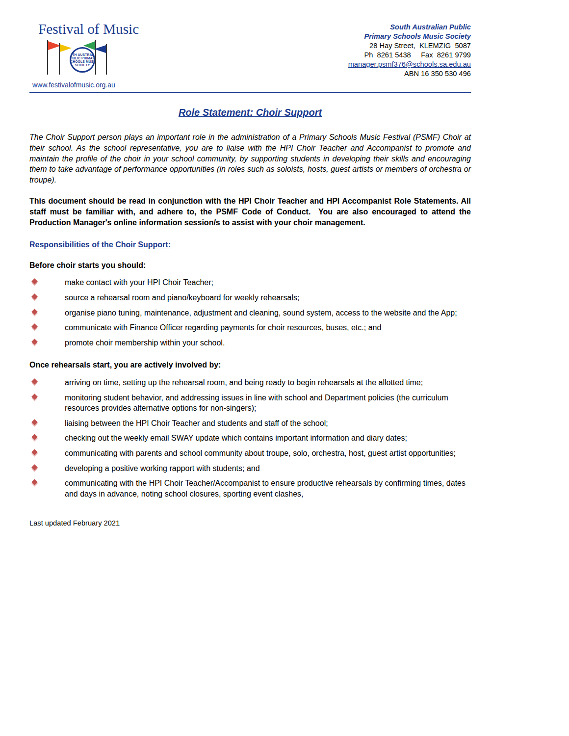Festival of Music
SOUTH AUSTRALIAN
PUBLIC PRIMARY
SCHOOLS MUSIC
SOCIETY
www.festivalofmusic.org.au
South Australian Public
Primary Schools Music Society
28 Hay Street, KLEMZIG 5087
Ph 8261 5438 Fax 8261 9799
manager.psmf376@schools.sa.edu.au
ABN 16 350 530 496
Role Statement: Choir Support
The Choir Support person plays an important role in the administration of a Primary Schools Music Festival (PSMF) Choir at their school. As the school representative, you are to liaise with the HPI Choir Teacher and Accompanist to promote and maintain the profile of the choir in your school community, by supporting students in developing their skills and encouraging them to take advantage of performance opportunities (in roles such as soloists, hosts, guest artists or members of orchestra or troupe).
This document should be read in conjunction with the HPI Choir Teacher and HPI Accompanist Role Statements. All staff must be familiar with, and adhere to, the PSMF Code of Conduct. You are also encouraged to attend the Production Manager's online information session/s to assist with your choir management.
Responsibilities of the Choir Support:
Before choir starts you should:
make contact with your HPI Choir Teacher;
source a rehearsal room and piano/keyboard for weekly rehearsals;
organise piano tuning, maintenance, adjustment and cleaning, sound system, access to the website and the App;
communicate with Finance Officer regarding payments for choir resources, buses, etc.; and
promote choir membership within your school.
Once rehearsals start, you are actively involved by:
arriving on time, setting up the rehearsal room, and being ready to begin rehearsals at the allotted time;
monitoring student behavior, and addressing issues in line with school and Department policies (the curriculum resources provides alternative options for non-singers);
liaising between the HPI Choir Teacher and students and staff of the school;
checking out the weekly email SWAY update which contains important information and diary dates;
communicating with parents and school community about troupe, solo, orchestra, host, guest artist opportunities;
developing a positive working rapport with students; and
communicating with the HPI Choir Teacher/Accompanist to ensure productive rehearsals by confirming times, dates and days in advance, noting school closures, sporting event clashes,
Last updated February 2021